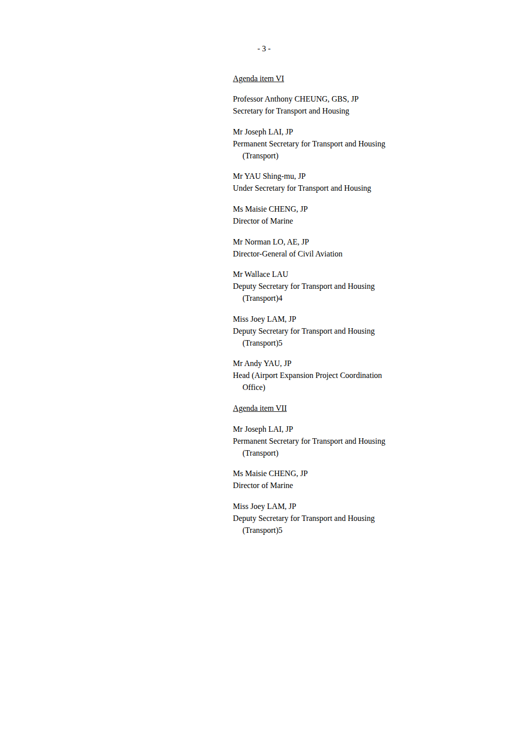- 3 -
Agenda item VI
Professor Anthony CHEUNG, GBS, JP
Secretary for Transport and Housing
Mr Joseph LAI, JP
Permanent Secretary for Transport and Housing
(Transport)
Mr YAU Shing-mu, JP
Under Secretary for Transport and Housing
Ms Maisie CHENG, JP
Director of Marine
Mr Norman LO, AE, JP
Director-General of Civil Aviation
Mr Wallace LAU
Deputy Secretary for Transport and Housing
(Transport)4
Miss Joey LAM, JP
Deputy Secretary for Transport and Housing
(Transport)5
Mr Andy YAU, JP
Head (Airport Expansion Project Coordination
Office)
Agenda item VII
Mr Joseph LAI, JP
Permanent Secretary for Transport and Housing
(Transport)
Ms Maisie CHENG, JP
Director of Marine
Miss Joey LAM, JP
Deputy Secretary for Transport and Housing
(Transport)5